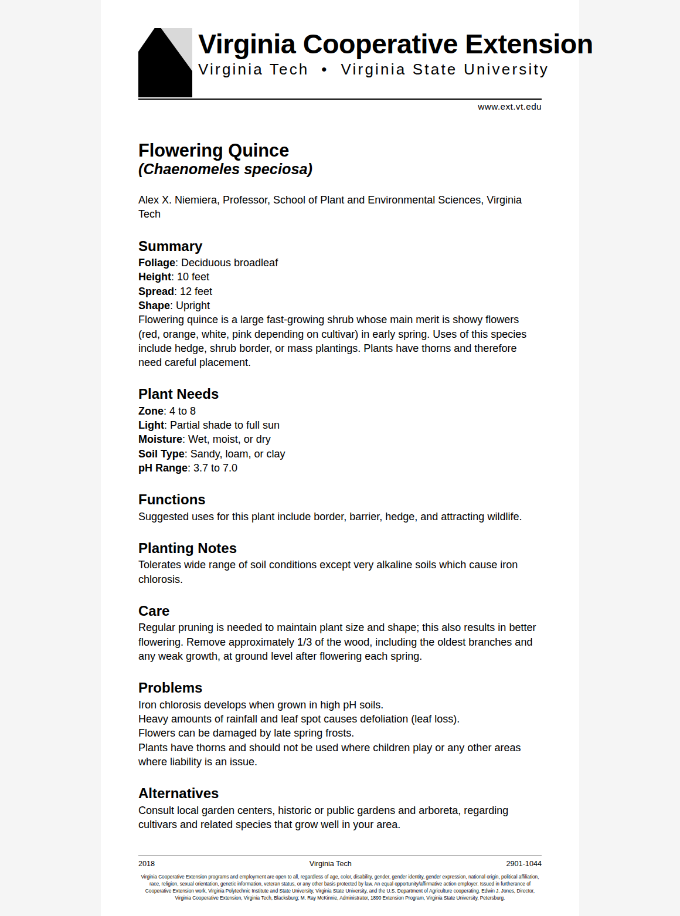Virginia Cooperative Extension
Virginia Tech • Virginia State University
www.ext.vt.edu
Flowering Quince (Chaenomeles speciosa)
Alex X. Niemiera, Professor, School of Plant and Environmental Sciences, Virginia Tech
Summary
Foliage: Deciduous broadleaf
Height: 10 feet
Spread: 12 feet
Shape: Upright
Flowering quince is a large fast-growing shrub whose main merit is showy flowers (red, orange, white, pink depending on cultivar) in early spring. Uses of this species include hedge, shrub border, or mass plantings. Plants have thorns and therefore need careful placement.
Plant Needs
Zone: 4 to 8
Light: Partial shade to full sun
Moisture: Wet, moist, or dry
Soil Type: Sandy, loam, or clay
pH Range: 3.7 to 7.0
Functions
Suggested uses for this plant include border, barrier, hedge, and attracting wildlife.
Planting Notes
Tolerates wide range of soil conditions except very alkaline soils which cause iron chlorosis.
Care
Regular pruning is needed to maintain plant size and shape; this also results in better flowering. Remove approximately 1/3 of the wood, including the oldest branches and any weak growth, at ground level after flowering each spring.
Problems
Iron chlorosis develops when grown in high pH soils.
Heavy amounts of rainfall and leaf spot causes defoliation (leaf loss).
Flowers can be damaged by late spring frosts.
Plants have thorns and should not be used where children play or any other areas where liability is an issue.
Alternatives
Consult local garden centers, historic or public gardens and arboreta, regarding cultivars and related species that grow well in your area.
2018
Virginia Tech
2901-1044
Virginia Cooperative Extension programs and employment are open to all, regardless of age, color, disability, gender, gender identity, gender expression, national origin, political affiliation, race, religion, sexual orientation, genetic information, veteran status, or any other basis protected by law. An equal opportunity/affirmative action employer. Issued in furtherance of Cooperative Extension work, Virginia Polytechnic Institute and State University, Virginia State University, and the U.S. Department of Agriculture cooperating. Edwin J. Jones, Director, Virginia Cooperative Extension, Virginia Tech, Blacksburg; M. Ray McKinnie, Administrator, 1890 Extension Program, Virginia State University, Petersburg.